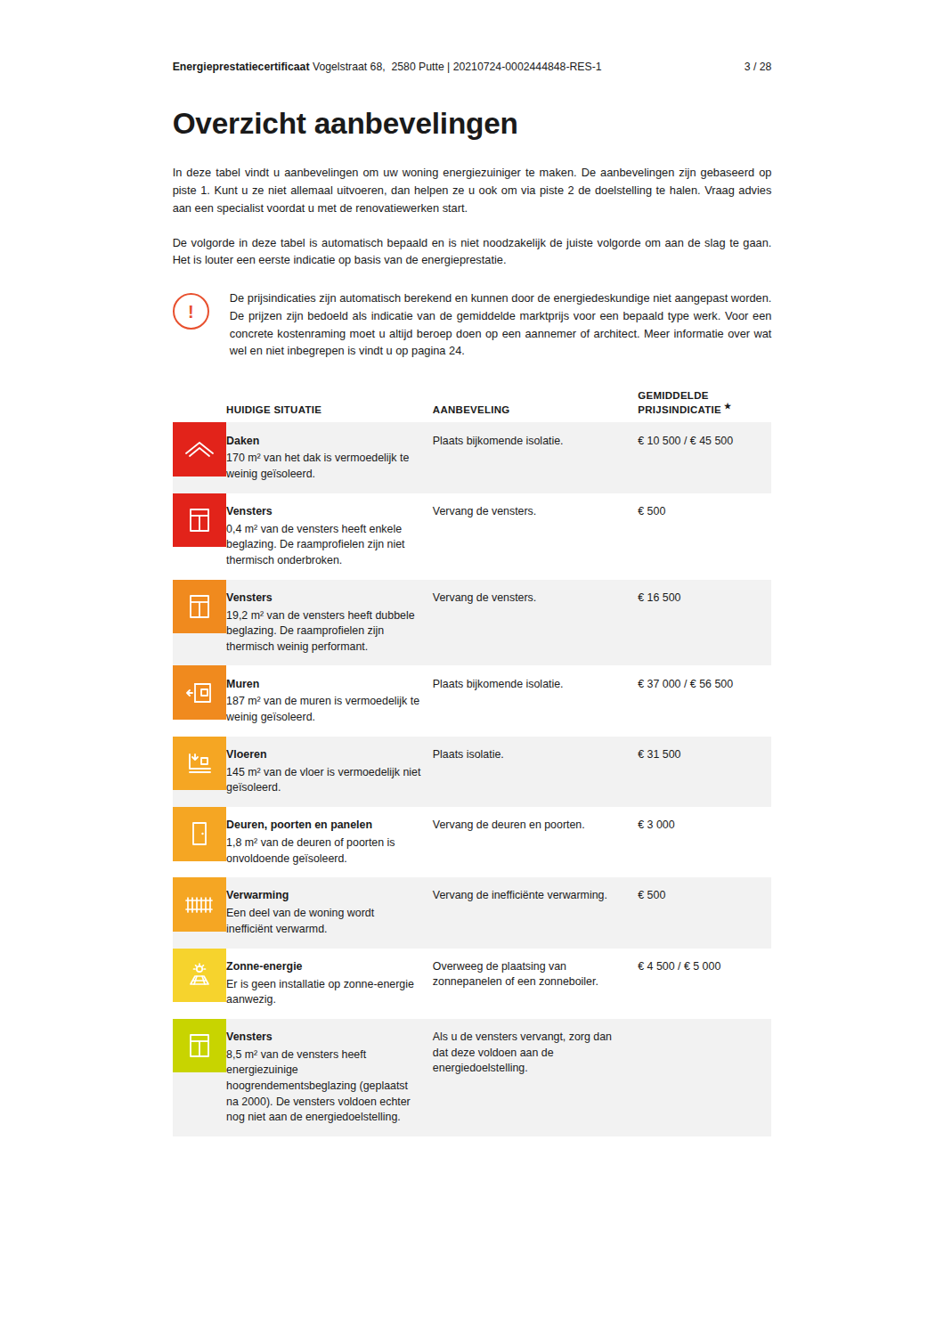Energieprestatiecertificaat Vogelstraat 68, 2580 Putte | 20210724-0002444848-RES-1
3 / 28
Overzicht aanbevelingen
In deze tabel vindt u aanbevelingen om uw woning energiezuiniger te maken. De aanbevelingen zijn gebaseerd op piste 1. Kunt u ze niet allemaal uitvoeren, dan helpen ze u ook om via piste 2 de doelstelling te halen. Vraag advies aan een specialist voordat u met de renovatiewerken start.
De volgorde in deze tabel is automatisch bepaald en is niet noodzakelijk de juiste volgorde om aan de slag te gaan. Het is louter een eerste indicatie op basis van de energieprestatie.
!
De prijsindicaties zijn automatisch berekend en kunnen door de energiedeskundige niet aangepast worden. De prijzen zijn bedoeld als indicatie van de gemiddelde marktprijs voor een bepaald type werk. Voor een concrete kostenraming moet u altijd beroep doen op een aannemer of architect. Meer informatie over wat wel en niet inbegrepen is vindt u op pagina 24.
| | Huidige situatie | Aanbeveling | Gemiddelde prijsindicatie ★ |
| --- | --- | --- | --- |
| | Daken 170 m² van het dak is vermoedelijk te weinig geïsoleerd. | Plaats bijkomende isolatie. | € 10 500 / € 45 500 |
| | Vensters 0,4 m² van de vensters heeft enkele beglazing. De raamprofielen zijn niet thermisch onderbroken. | Vervang de vensters. | € 500 |
| | Vensters 19,2 m² van de vensters heeft dubbele beglazing. De raamprofielen zijn thermisch weinig performant. | Vervang de vensters. | € 16 500 |
| | Muren 187 m² van de muren is vermoedelijk te weinig geïsoleerd. | Plaats bijkomende isolatie. | € 37 000 / € 56 500 |
| | Vloeren 145 m² van de vloer is vermoedelijk niet geïsoleerd. | Plaats isolatie. | € 31 500 |
| | Deuren, poorten en panelen 1,8 m² van de deuren of poorten is onvoldoende geïsoleerd. | Vervang de deuren en poorten. | € 3 000 |
| | Verwarming Een deel van de woning wordt inefficiënt verwarmd. | Vervang de inefficiënte verwarming. | € 500 |
| | Zonne-energie Er is geen installatie op zonne-energie aanwezig. | Overweeg de plaatsing van zonnepanelen of een zonneboiler. | € 4 500 / € 5 000 |
| | Vensters 8,5 m² van de vensters heeft energiezuinige hoogrendementsbeglazing (geplaatst na 2000). De vensters voldoen echter nog niet aan de energiedoelstelling. | Als u de vensters vervangt, zorg dan dat deze voldoen aan de energiedoelstelling. | |